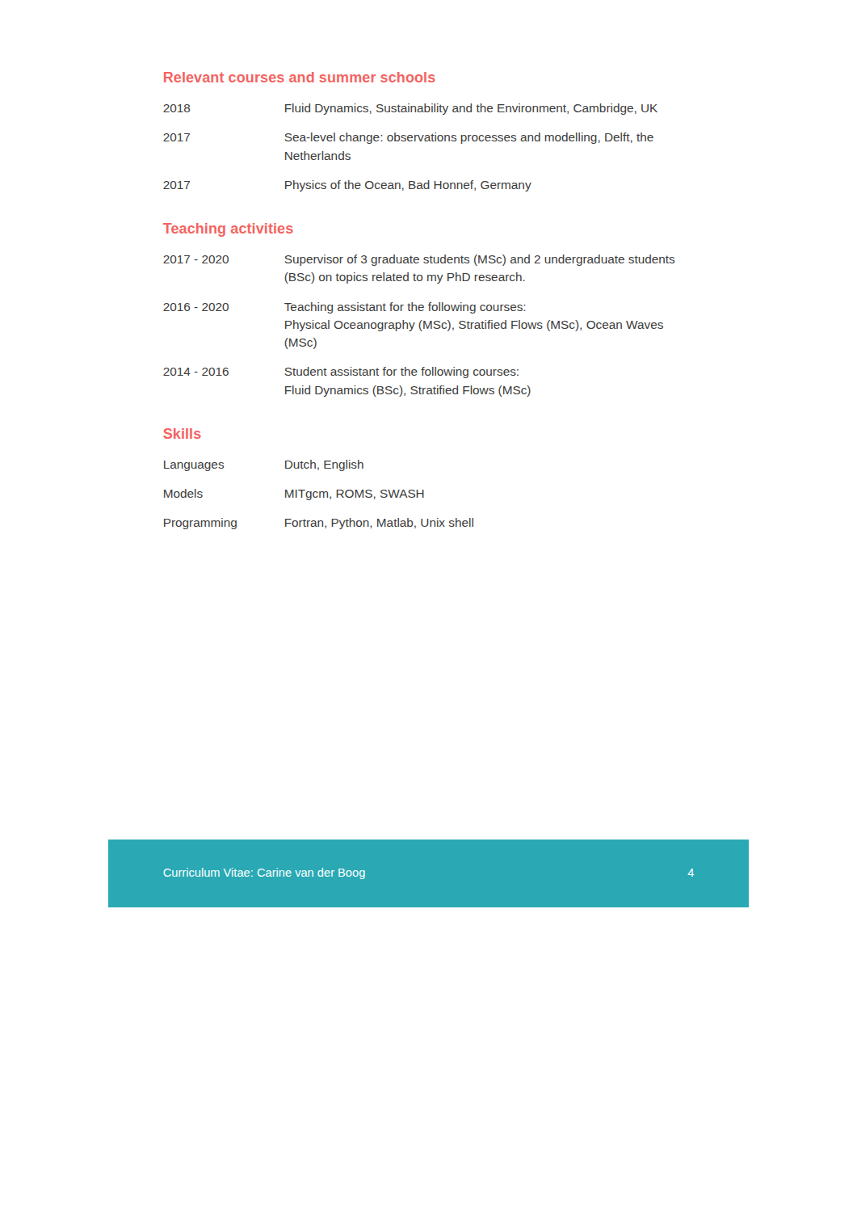Relevant courses and summer schools
2018
Fluid Dynamics, Sustainability and the Environment, Cambridge, UK
2017
Sea-level change: observations processes and modelling, Delft, the Netherlands
2017
Physics of the Ocean, Bad Honnef, Germany
Teaching activities
2017 - 2020
Supervisor of 3 graduate students (MSc) and 2 undergraduate students (BSc) on topics related to my PhD research.
2016 - 2020
Teaching assistant for the following courses: Physical Oceanography (MSc), Stratified Flows (MSc), Ocean Waves (MSc)
2014 - 2016
Student assistant for the following courses: Fluid Dynamics (BSc), Stratified Flows (MSc)
Skills
Languages
Dutch, English
Models
MITgcm, ROMS, SWASH
Programming
Fortran, Python, Matlab, Unix shell
Curriculum Vitae: Carine van der Boog
4